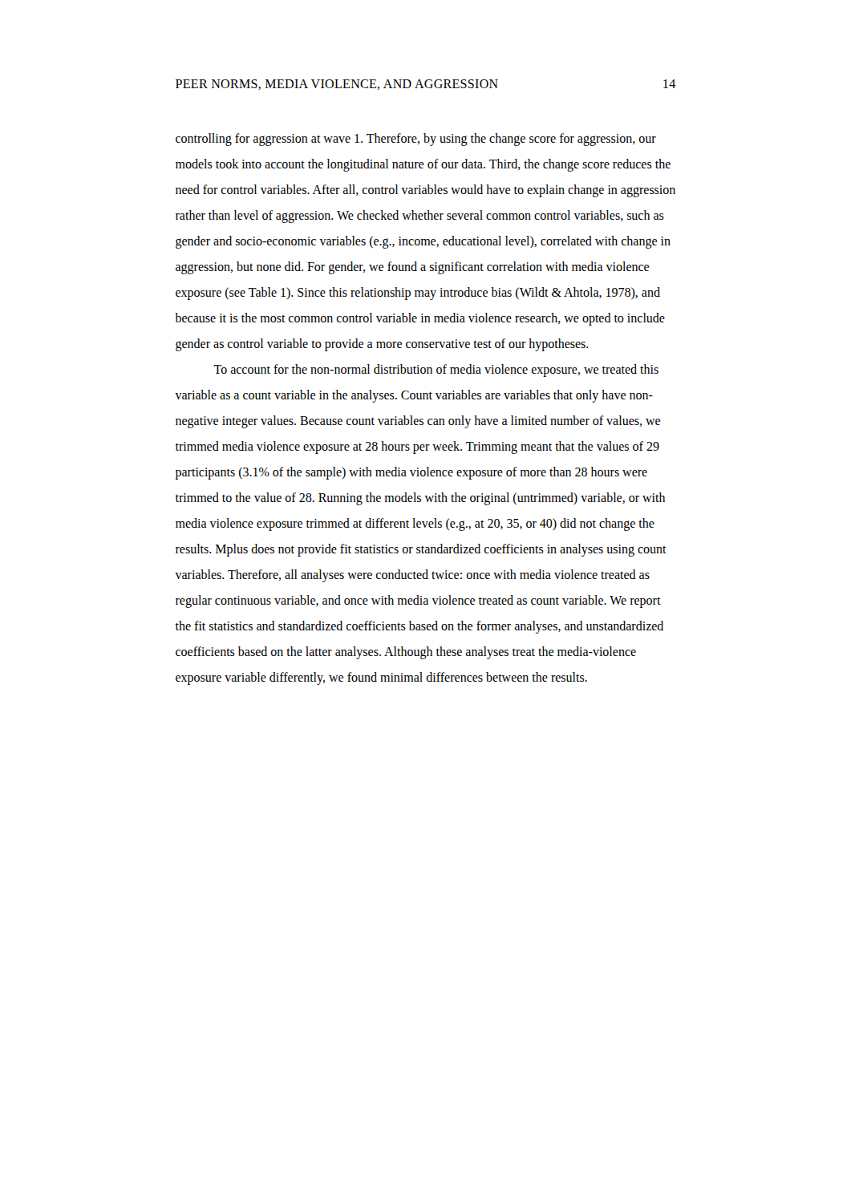Peer Norms, Media Violence, and Aggression 14
controlling for aggression at wave 1. Therefore, by using the change score for aggression, our models took into account the longitudinal nature of our data. Third, the change score reduces the need for control variables. After all, control variables would have to explain change in aggression rather than level of aggression. We checked whether several common control variables, such as gender and socio-economic variables (e.g., income, educational level), correlated with change in aggression, but none did. For gender, we found a significant correlation with media violence exposure (see Table 1). Since this relationship may introduce bias (Wildt & Ahtola, 1978), and because it is the most common control variable in media violence research, we opted to include gender as control variable to provide a more conservative test of our hypotheses.
To account for the non-normal distribution of media violence exposure, we treated this variable as a count variable in the analyses. Count variables are variables that only have non-negative integer values. Because count variables can only have a limited number of values, we trimmed media violence exposure at 28 hours per week. Trimming meant that the values of 29 participants (3.1% of the sample) with media violence exposure of more than 28 hours were trimmed to the value of 28. Running the models with the original (untrimmed) variable, or with media violence exposure trimmed at different levels (e.g., at 20, 35, or 40) did not change the results. Mplus does not provide fit statistics or standardized coefficients in analyses using count variables. Therefore, all analyses were conducted twice: once with media violence treated as regular continuous variable, and once with media violence treated as count variable. We report the fit statistics and standardized coefficients based on the former analyses, and unstandardized coefficients based on the latter analyses. Although these analyses treat the media-violence exposure variable differently, we found minimal differences between the results.